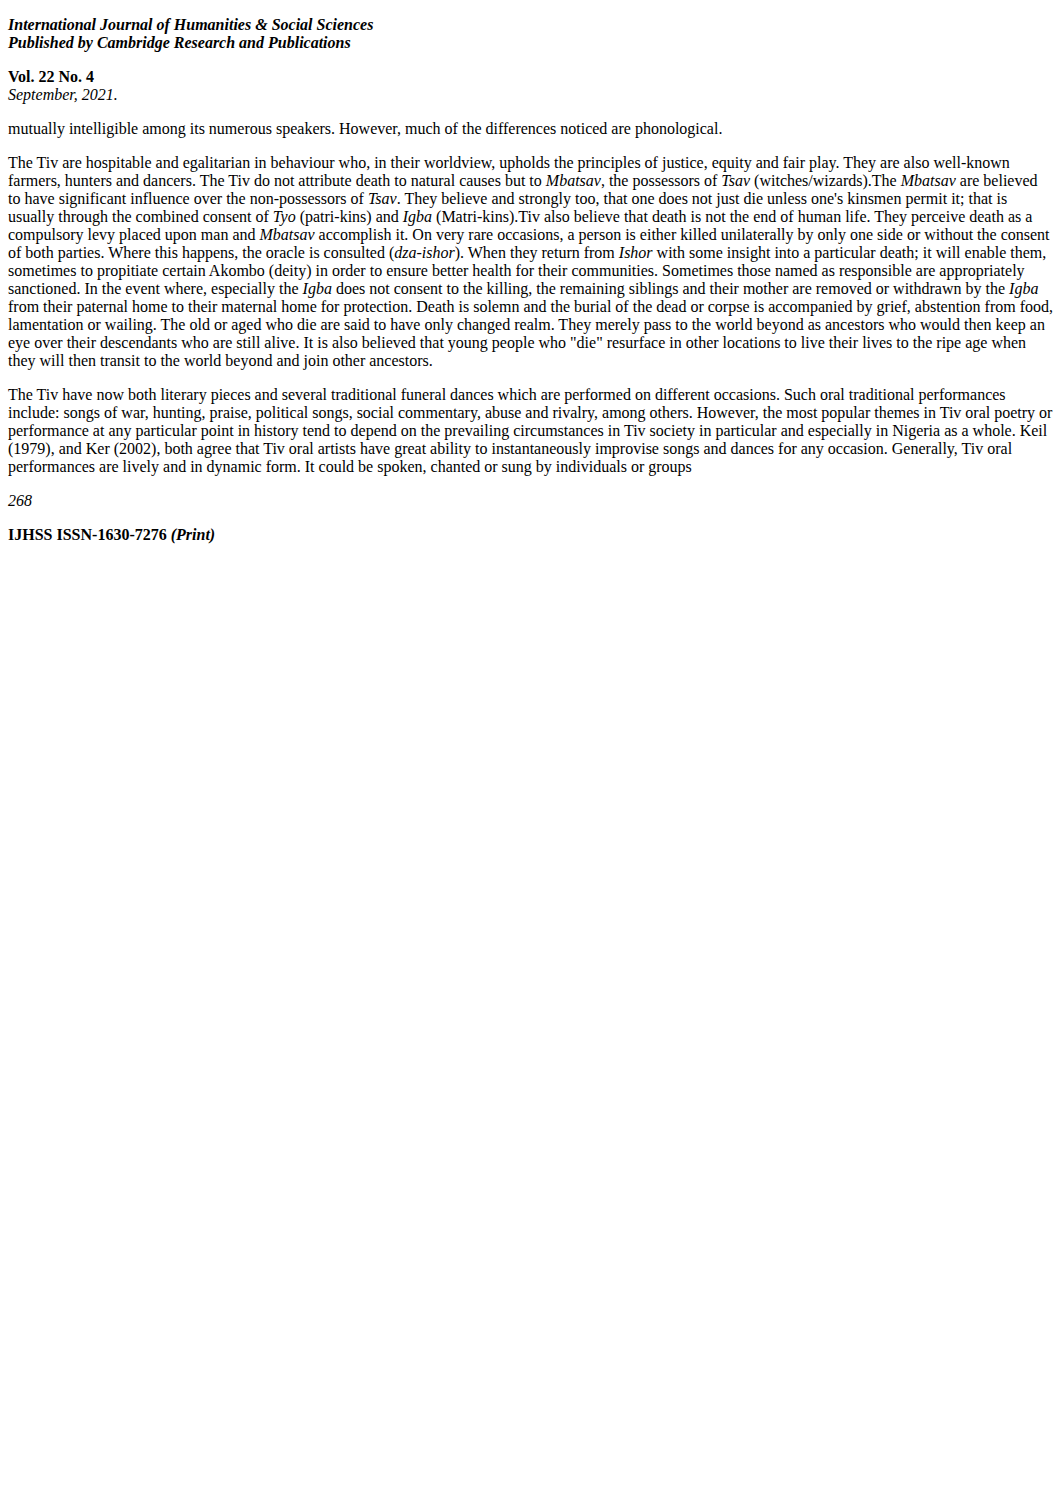International Journal of Humanities & Social Sciences
Published by Cambridge Research and Publications
Vol. 22 No. 4
September, 2021.
mutually intelligible among its numerous speakers. However, much of the differences noticed are phonological.
The Tiv are hospitable and egalitarian in behaviour who, in their worldview, upholds the principles of justice, equity and fair play. They are also well-known farmers, hunters and dancers. The Tiv do not attribute death to natural causes but to Mbatsav, the possessors of Tsav (witches/wizards).The Mbatsav are believed to have significant influence over the non-possessors of Tsav. They believe and strongly too, that one does not just die unless one's kinsmen permit it; that is usually through the combined consent of Tyo (patri-kins) and Igba (Matri-kins).Tiv also believe that death is not the end of human life. They perceive death as a compulsory levy placed upon man and Mbatsav accomplish it. On very rare occasions, a person is either killed unilaterally by only one side or without the consent of both parties. Where this happens, the oracle is consulted (dza-ishor). When they return from Ishor with some insight into a particular death; it will enable them, sometimes to propitiate certain Akombo (deity) in order to ensure better health for their communities. Sometimes those named as responsible are appropriately sanctioned. In the event where, especially the Igba does not consent to the killing, the remaining siblings and their mother are removed or withdrawn by the Igba from their paternal home to their maternal home for protection. Death is solemn and the burial of the dead or corpse is accompanied by grief, abstention from food, lamentation or wailing. The old or aged who die are said to have only changed realm. They merely pass to the world beyond as ancestors who would then keep an eye over their descendants who are still alive. It is also believed that young people who "die" resurface in other locations to live their lives to the ripe age when they will then transit to the world beyond and join other ancestors.
The Tiv have now both literary pieces and several traditional funeral dances which are performed on different occasions. Such oral traditional performances include: songs of war, hunting, praise, political songs, social commentary, abuse and rivalry, among others. However, the most popular themes in Tiv oral poetry or performance at any particular point in history tend to depend on the prevailing circumstances in Tiv society in particular and especially in Nigeria as a whole. Keil (1979), and Ker (2002), both agree that Tiv oral artists have great ability to instantaneously improvise songs and dances for any occasion. Generally, Tiv oral performances are lively and in dynamic form. It could be spoken, chanted or sung by individuals or groups
268
IJHSS ISSN-1630-7276 (Print)